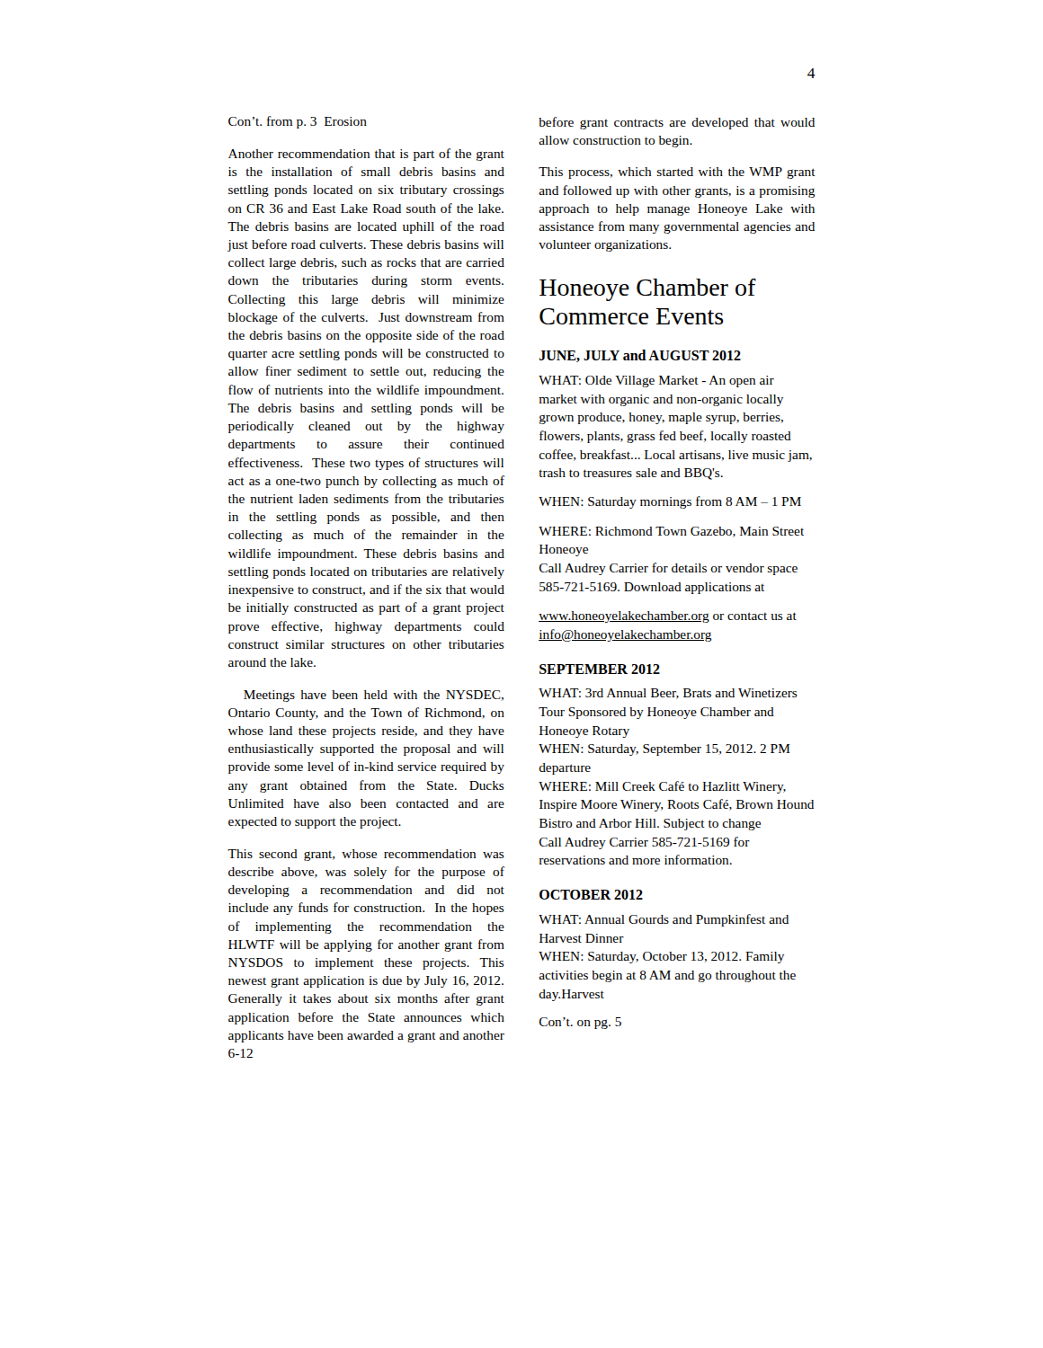4
Con’t. from p. 3 Erosion
Another recommendation that is part of the grant is the installation of small debris basins and settling ponds located on six tributary crossings on CR 36 and East Lake Road south of the lake. The debris basins are located uphill of the road just before road culverts. These debris basins will collect large debris, such as rocks that are carried down the tributaries during storm events. Collecting this large debris will minimize blockage of the culverts. Just downstream from the debris basins on the opposite side of the road quarter acre settling ponds will be constructed to allow finer sediment to settle out, reducing the flow of nutrients into the wildlife impoundment. The debris basins and settling ponds will be periodically cleaned out by the highway departments to assure their continued effectiveness. These two types of structures will act as a one-two punch by collecting as much of the nutrient laden sediments from the tributaries in the settling ponds as possible, and then collecting as much of the remainder in the wildlife impoundment. These debris basins and settling ponds located on tributaries are relatively inexpensive to construct, and if the six that would be initially constructed as part of a grant project prove effective, highway departments could construct similar structures on other tributaries around the lake.
Meetings have been held with the NYSDEC, Ontario County, and the Town of Richmond, on whose land these projects reside, and they have enthusiastically supported the proposal and will provide some level of in-kind service required by any grant obtained from the State. Ducks Unlimited have also been contacted and are expected to support the project.
This second grant, whose recommendation was describe above, was solely for the purpose of developing a recommendation and did not include any funds for construction. In the hopes of implementing the recommendation the HLWTF will be applying for another grant from NYSDOS to implement these projects. This newest grant application is due by July 16, 2012. Generally it takes about six months after grant application before the State announces which applicants have been awarded a grant and another 6-12
before grant contracts are developed that would allow construction to begin.
This process, which started with the WMP grant and followed up with other grants, is a promising approach to help manage Honeoye Lake with assistance from many governmental agencies and volunteer organizations.
Honeoye Chamber of Commerce Events
JUNE, JULY and AUGUST 2012
WHAT: Olde Village Market - An open air market with organic and non-organic locally grown produce, honey, maple syrup, berries, flowers, plants, grass fed beef, locally roasted coffee, breakfast... Local artisans, live music jam, trash to treasures sale and BBQ's.
WHEN: Saturday mornings from 8 AM – 1 PM
WHERE: Richmond Town Gazebo, Main Street Honeoye
Call Audrey Carrier for details or vendor space 585-721-5169. Download applications at
www.honeoyelakechamber.org or contact us at info@honeoyelakechamber.org
SEPTEMBER 2012
WHAT: 3rd Annual Beer, Brats and Winetizers Tour Sponsored by Honeoye Chamber and Honeoye Rotary
WHEN: Saturday, September 15, 2012. 2 PM departure
WHERE: Mill Creek Café to Hazlitt Winery, Inspire Moore Winery, Roots Café, Brown Hound Bistro and Arbor Hill. Subject to change
Call Audrey Carrier 585-721-5169 for reservations and more information.
OCTOBER 2012
WHAT: Annual Gourds and Pumpkinfest and Harvest Dinner
WHEN: Saturday, October 13, 2012. Family activities begin at 8 AM and go throughout the day.Harvest
Con’t. on pg. 5